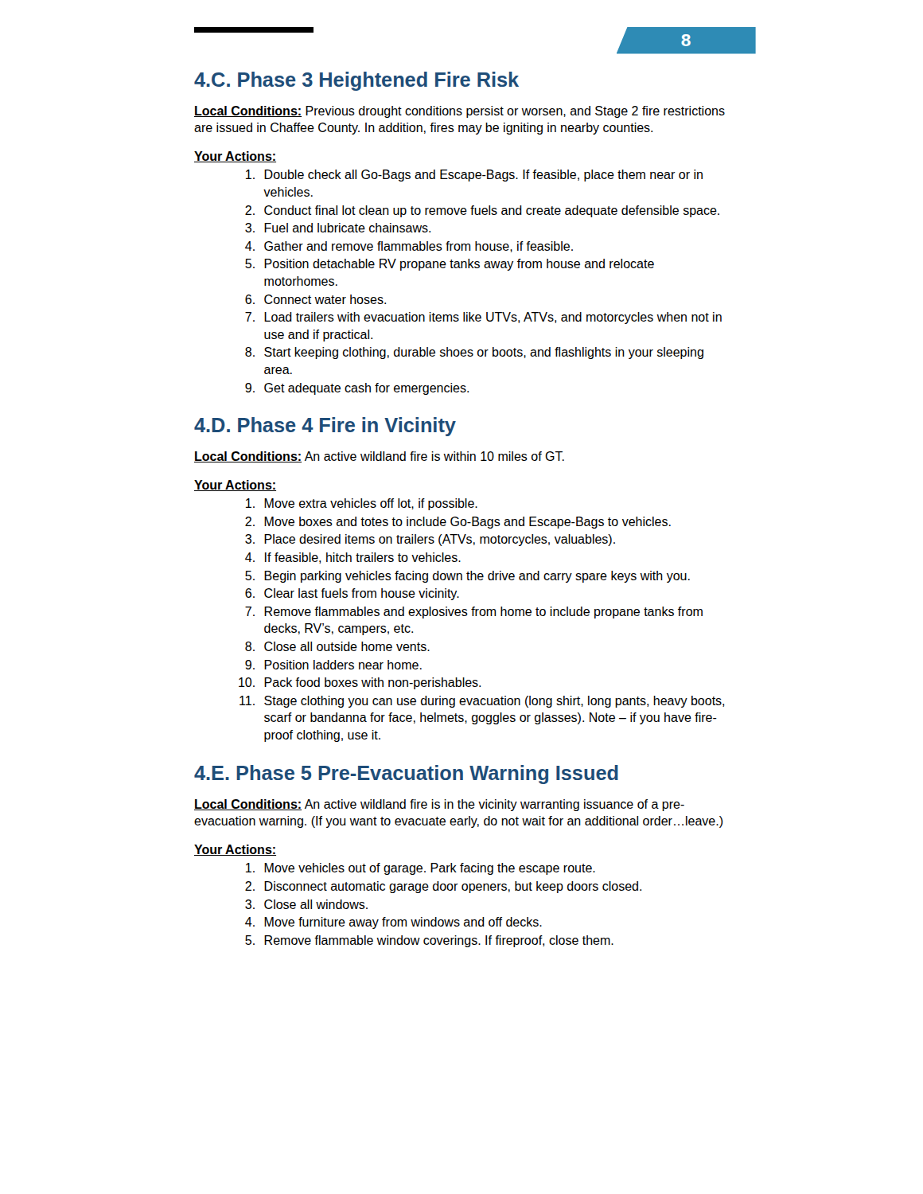8
4.C. Phase 3 Heightened Fire Risk
Local Conditions: Previous drought conditions persist or worsen, and Stage 2 fire restrictions are issued in Chaffee County. In addition, fires may be igniting in nearby counties.
Your Actions:
Double check all Go-Bags and Escape-Bags. If feasible, place them near or in vehicles.
Conduct final lot clean up to remove fuels and create adequate defensible space.
Fuel and lubricate chainsaws.
Gather and remove flammables from house, if feasible.
Position detachable RV propane tanks away from house and relocate motorhomes.
Connect water hoses.
Load trailers with evacuation items like UTVs, ATVs, and motorcycles when not in use and if practical.
Start keeping clothing, durable shoes or boots, and flashlights in your sleeping area.
Get adequate cash for emergencies.
4.D. Phase 4 Fire in Vicinity
Local Conditions: An active wildland fire is within 10 miles of GT.
Your Actions:
Move extra vehicles off lot, if possible.
Move boxes and totes to include Go-Bags and Escape-Bags to vehicles.
Place desired items on trailers (ATVs, motorcycles, valuables).
If feasible, hitch trailers to vehicles.
Begin parking vehicles facing down the drive and carry spare keys with you.
Clear last fuels from house vicinity.
Remove flammables and explosives from home to include propane tanks from decks, RV’s, campers, etc.
Close all outside home vents.
Position ladders near home.
Pack food boxes with non-perishables.
Stage clothing you can use during evacuation (long shirt, long pants, heavy boots, scarf or bandanna for face, helmets, goggles or glasses). Note – if you have fire-proof clothing, use it.
4.E. Phase 5 Pre-Evacuation Warning Issued
Local Conditions: An active wildland fire is in the vicinity warranting issuance of a pre-evacuation warning. (If you want to evacuate early, do not wait for an additional order…leave.)
Your Actions:
Move vehicles out of garage. Park facing the escape route.
Disconnect automatic garage door openers, but keep doors closed.
Close all windows.
Move furniture away from windows and off decks.
Remove flammable window coverings. If fireproof, close them.